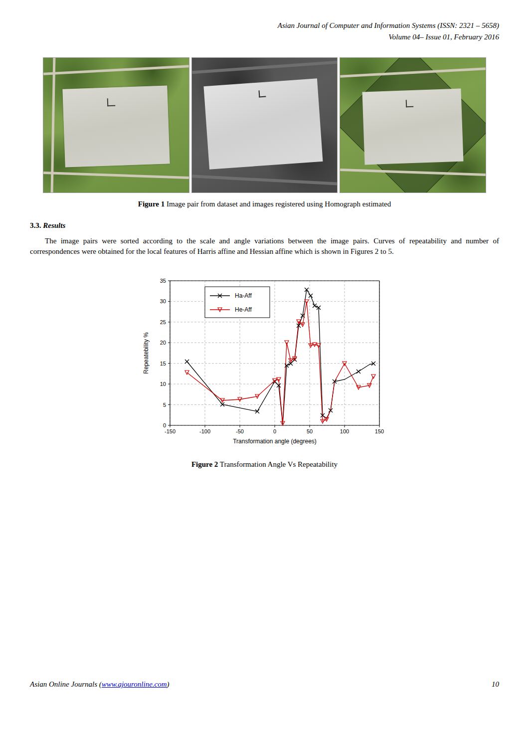Asian Journal of Computer and Information Systems (ISSN: 2321 – 5658)
Volume 04– Issue 01, February 2016
Figure 1 Image pair from dataset and images registered using Homograph estimated
3.3. Results
The image pairs were sorted according to the scale and angle variations between the image pairs. Curves of repeatability and number of correspondences were obtained for the local features of Harris affine and Hessian affine which is shown in Figures 2 to 5.
0 5 10 15 20 25 30 35 -150 -100 -50 0 50 100 150 Transformation angle (degrees) Repeatebility % Ha-Aff He-Aff
Figure 2 Transformation Angle Vs Repeatability
Asian Online Journals (www.ajouronline.com)
10